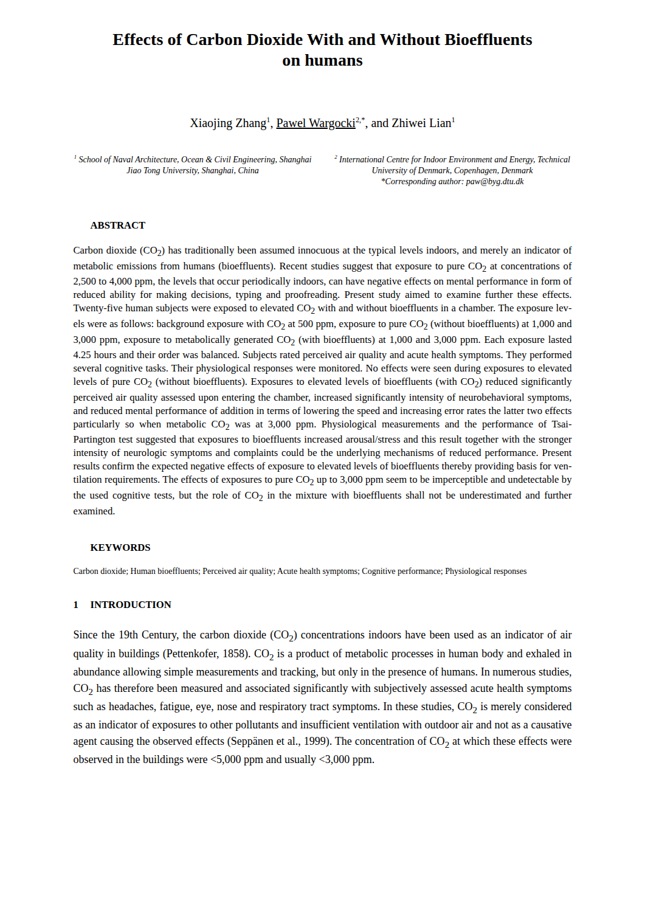Effects of Carbon Dioxide With and Without Bioeffluents
on humans
Xiaojing Zhang1, Pawel Wargocki2,*, and Zhiwei Lian1
1 School of Naval Architecture, Ocean & Civil Engineering, Shanghai Jiao Tong University, Shanghai, China
2 International Centre for Indoor Environment and Energy, Technical University of Denmark, Copenhagen, Denmark
*Corresponding author: paw@byg.dtu.dk
ABSTRACT
Carbon dioxide (CO2) has traditionally been assumed innocuous at the typical levels indoors, and merely an indicator of metabolic emissions from humans (bioeffluents). Recent studies suggest that exposure to pure CO2 at concentrations of 2,500 to 4,000 ppm, the levels that occur periodically indoors, can have negative effects on mental performance in form of reduced ability for making decisions, typing and proofreading. Present study aimed to examine further these effects. Twenty-five human subjects were exposed to elevated CO2 with and without bioeffluents in a chamber. The exposure levels were as follows: background exposure with CO2 at 500 ppm, exposure to pure CO2 (without bioeffluents) at 1,000 and 3,000 ppm, exposure to metabolically generated CO2 (with bioeffluents) at 1,000 and 3,000 ppm. Each exposure lasted 4.25 hours and their order was balanced. Subjects rated perceived air quality and acute health symptoms. They performed several cognitive tasks. Their physiological responses were monitored. No effects were seen during exposures to elevated levels of pure CO2 (without bioeffluents). Exposures to elevated levels of bioeffluents (with CO2) reduced significantly perceived air quality assessed upon entering the chamber, increased significantly intensity of neurobehavioral symptoms, and reduced mental performance of addition in terms of lowering the speed and increasing error rates the latter two effects particularly so when metabolic CO2 was at 3,000 ppm. Physiological measurements and the performance of Tsai-Partington test suggested that exposures to bioeffluents increased arousal/stress and this result together with the stronger intensity of neurologic symptoms and complaints could be the underlying mechanisms of reduced performance. Present results confirm the expected negative effects of exposure to elevated levels of bioeffluents thereby providing basis for ventilation requirements. The effects of exposures to pure CO2 up to 3,000 ppm seem to be imperceptible and undetectable by the used cognitive tests, but the role of CO2 in the mixture with bioeffluents shall not be underestimated and further examined.
KEYWORDS
Carbon dioxide; Human bioeffluents; Perceived air quality; Acute health symptoms; Cognitive performance; Physiological responses
1 INTRODUCTION
Since the 19th Century, the carbon dioxide (CO2) concentrations indoors have been used as an indicator of air quality in buildings (Pettenkofer, 1858). CO2 is a product of metabolic processes in human body and exhaled in abundance allowing simple measurements and tracking, but only in the presence of humans. In numerous studies, CO2 has therefore been measured and associated significantly with subjectively assessed acute health symptoms such as headaches, fatigue, eye, nose and respiratory tract symptoms. In these studies, CO2 is merely considered as an indicator of exposures to other pollutants and insufficient ventilation with outdoor air and not as a causative agent causing the observed effects (Seppänen et al., 1999). The concentration of CO2 at which these effects were observed in the buildings were <5,000 ppm and usually <3,000 ppm.